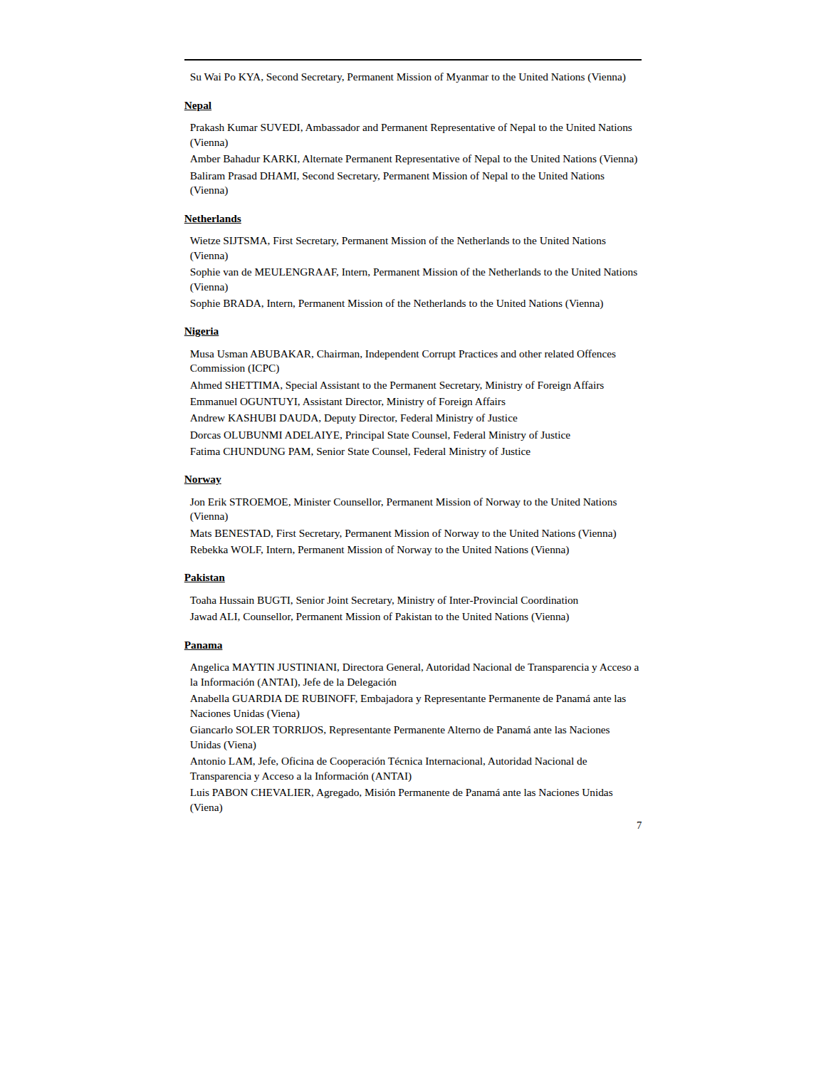Su Wai Po KYA, Second Secretary, Permanent Mission of Myanmar to the United Nations (Vienna)
Nepal
Prakash Kumar SUVEDI, Ambassador and Permanent Representative of Nepal to the United Nations (Vienna)
Amber Bahadur KARKI, Alternate Permanent Representative of Nepal to the United Nations (Vienna)
Baliram Prasad DHAMI, Second Secretary, Permanent Mission of Nepal to the United Nations (Vienna)
Netherlands
Wietze SIJTSMA, First Secretary, Permanent Mission of the Netherlands to the United Nations (Vienna)
Sophie van de MEULENGRAAF, Intern, Permanent Mission of the Netherlands to the United Nations (Vienna)
Sophie BRADA, Intern, Permanent Mission of the Netherlands to the United Nations (Vienna)
Nigeria
Musa Usman ABUBAKAR, Chairman, Independent Corrupt Practices and other related Offences Commission (ICPC)
Ahmed SHETTIMA, Special Assistant to the Permanent Secretary, Ministry of Foreign Affairs
Emmanuel OGUNTUYI, Assistant Director, Ministry of Foreign Affairs
Andrew KASHUBI DAUDA, Deputy Director, Federal Ministry of Justice
Dorcas OLUBUNMI ADELAIYE, Principal State Counsel, Federal Ministry of Justice
Fatima CHUNDUNG PAM, Senior State Counsel, Federal Ministry of Justice
Norway
Jon Erik STROEMOE, Minister Counsellor, Permanent Mission of Norway to the United Nations (Vienna)
Mats BENESTAD, First Secretary, Permanent Mission of Norway to the United Nations (Vienna)
Rebekka WOLF, Intern, Permanent Mission of Norway to the United Nations (Vienna)
Pakistan
Toaha Hussain BUGTI, Senior Joint Secretary, Ministry of Inter-Provincial Coordination
Jawad ALI, Counsellor, Permanent Mission of Pakistan to the United Nations (Vienna)
Panama
Angelica MAYTIN JUSTINIANI, Directora General, Autoridad Nacional de Transparencia y Acceso a la Información (ANTAI), Jefe de la Delegación
Anabella GUARDIA DE RUBINOFF, Embajadora y Representante Permanente de Panamá ante las Naciones Unidas (Viena)
Giancarlo SOLER TORRIJOS, Representante Permanente Alterno de Panamá ante las Naciones Unidas (Viena)
Antonio LAM, Jefe, Oficina de Cooperación Técnica Internacional, Autoridad Nacional de Transparencia y Acceso a la Información (ANTAI)
Luis PABON CHEVALIER, Agregado, Misión Permanente de Panamá ante las Naciones Unidas (Viena)
7